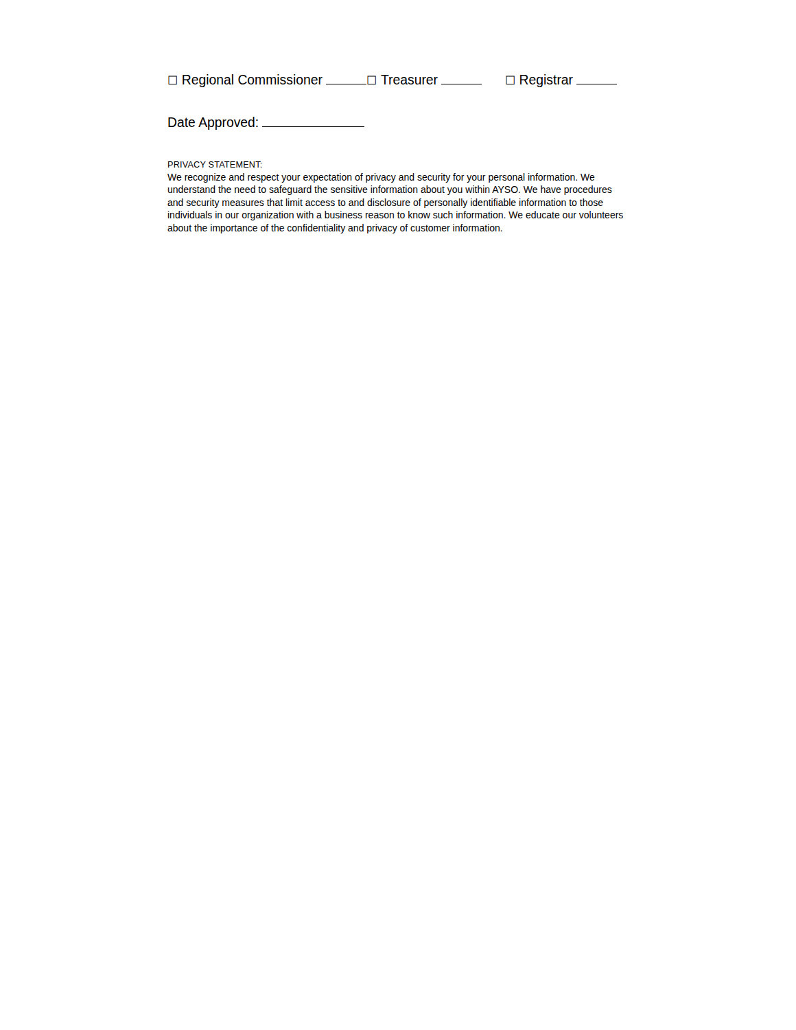☐Regional Commissioner
☐Treasurer
☐Registrar
Date Approved:
PRIVACY STATEMENT:
We recognize and respect your expectation of privacy and security for your personal information. We understand the need to safeguard the sensitive information about you within AYSO. We have procedures and security measures that limit access to and disclosure of personally identifiable information to those individuals in our organization with a business reason to know such information. We educate our volunteers about the importance of the confidentiality and privacy of customer information.